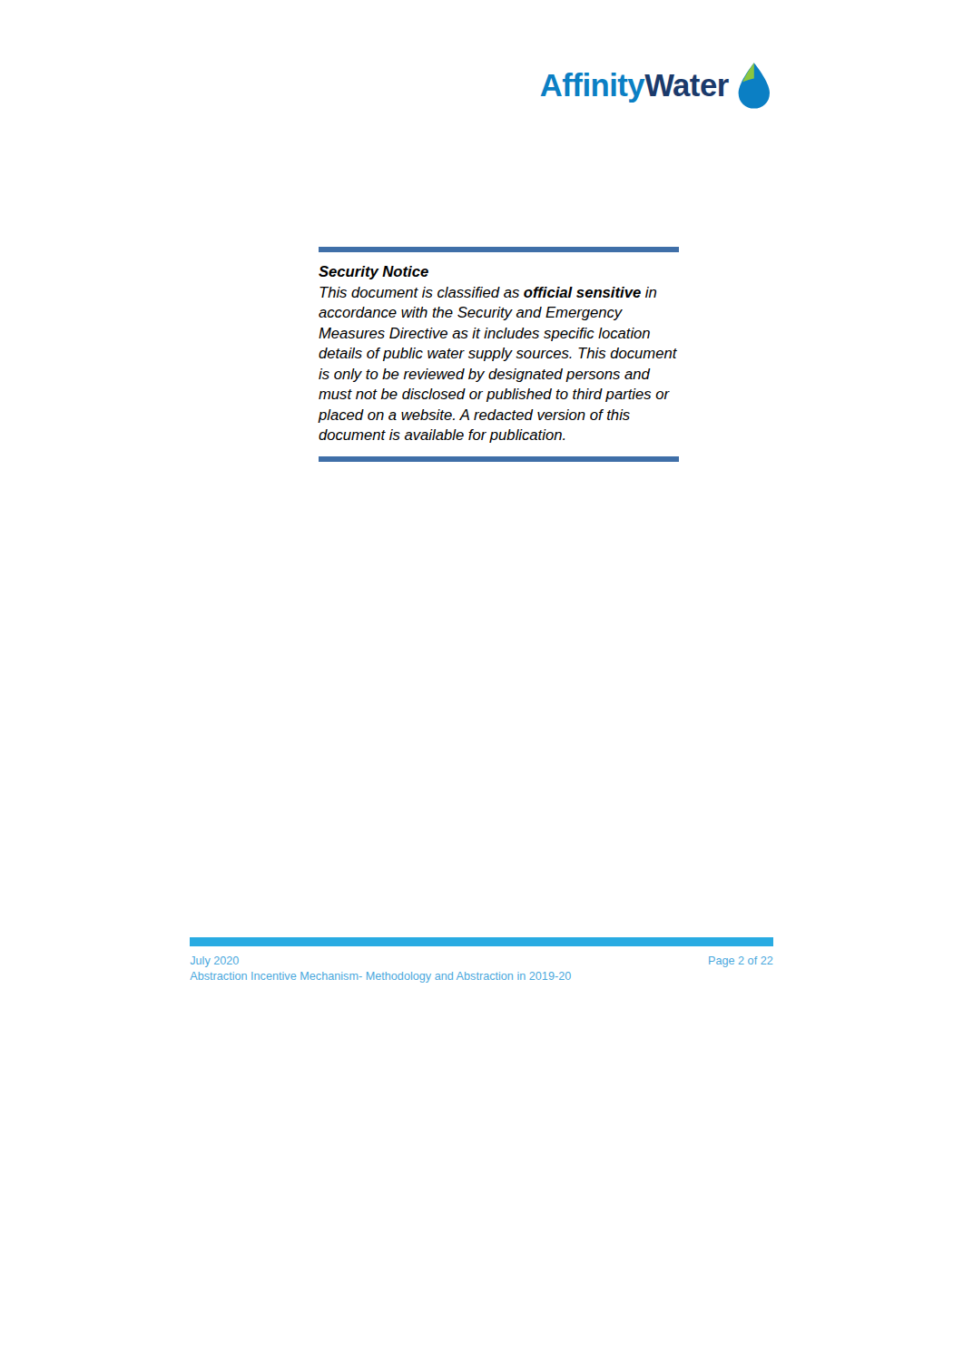Affinity Water
Security Notice
This document is classified as official sensitive in accordance with the Security and Emergency Measures Directive as it includes specific location details of public water supply sources. This document is only to be reviewed by designated persons and must not be disclosed or published to third parties or placed on a website. A redacted version of this document is available for publication.
July 2020
Abstraction Incentive Mechanism- Methodology and Abstraction in 2019-20
Page 2 of 22